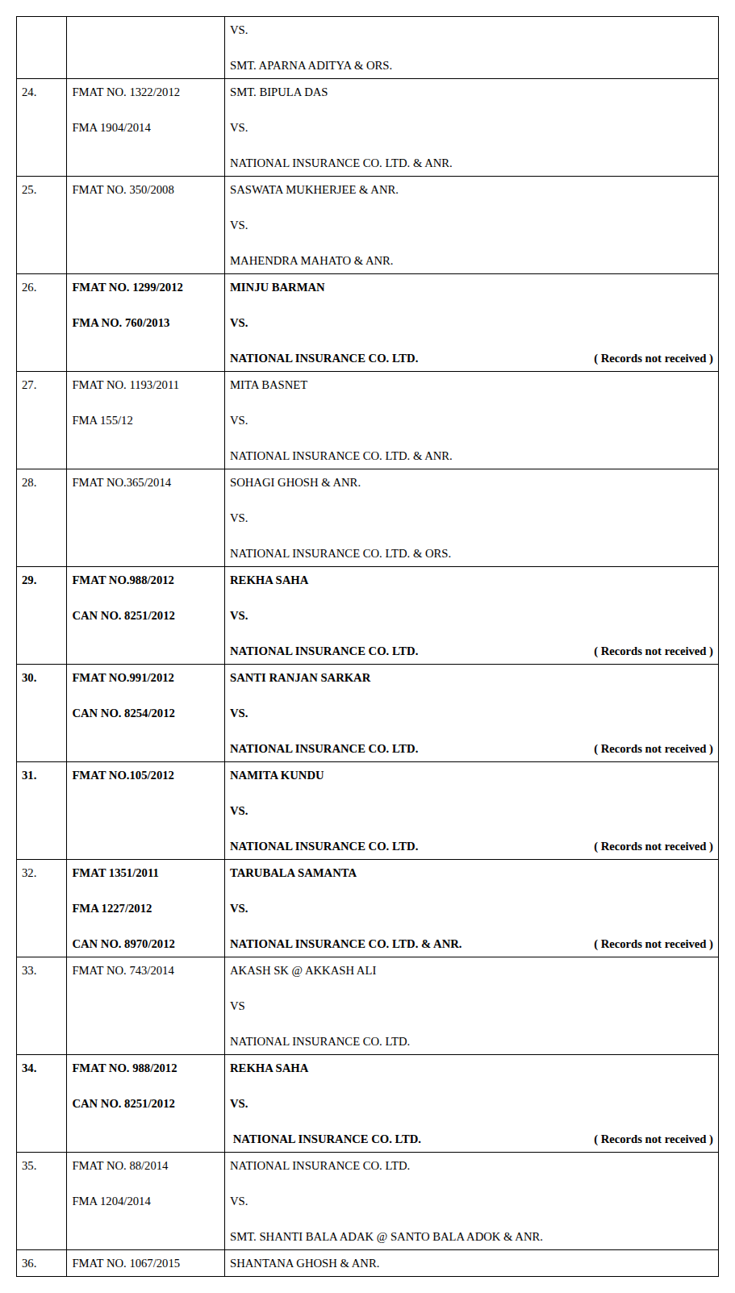| | | VS. SMT. APARNA ADITYA & ORS. |
| 24. | FMAT NO. 1322/2012 FMA 1904/2014 | SMT. BIPULA DAS VS. NATIONAL INSURANCE CO. LTD. & ANR. |
| 25. | FMAT NO. 350/2008 | SASWATA MUKHERJEE & ANR. VS. MAHENDRA MAHATO & ANR. |
| 26. | FMAT NO. 1299/2012 FMA NO. 760/2013 | MINJU BARMAN VS. NATIONAL INSURANCE CO. LTD. ( Records not received ) |
| 27. | FMAT NO. 1193/2011 FMA 155/12 | MITA BASNET VS. NATIONAL INSURANCE CO. LTD. & ANR. |
| 28. | FMAT NO.365/2014 | SOHAGI GHOSH & ANR. VS. NATIONAL INSURANCE CO. LTD. & ORS. |
| 29. | FMAT NO.988/2012 CAN NO. 8251/2012 | REKHA SAHA VS. NATIONAL INSURANCE CO. LTD. ( Records not received ) |
| 30. | FMAT NO.991/2012 CAN NO. 8254/2012 | SANTI RANJAN SARKAR VS. NATIONAL INSURANCE CO. LTD. ( Records not received ) |
| 31. | FMAT NO.105/2012 | NAMITA KUNDU VS. NATIONAL INSURANCE CO. LTD. ( Records not received ) |
| 32. | FMAT 1351/2011 FMA 1227/2012 CAN NO. 8970/2012 | TARUBALA SAMANTA VS. NATIONAL INSURANCE CO. LTD. & ANR. ( Records not received ) |
| 33. | FMAT NO. 743/2014 | AKASH SK @ AKKASH ALI VS NATIONAL INSURANCE CO. LTD. |
| 34. | FMAT NO. 988/2012 CAN NO. 8251/2012 | REKHA SAHA VS. NATIONAL INSURANCE CO. LTD. ( Records not received ) |
| 35. | FMAT NO. 88/2014 FMA 1204/2014 | NATIONAL INSURANCE CO. LTD. VS. SMT. SHANTI BALA ADAK @ SANTO BALA ADOK & ANR. |
| 36. | FMAT NO. 1067/2015 | SHANTANA GHOSH & ANR. |